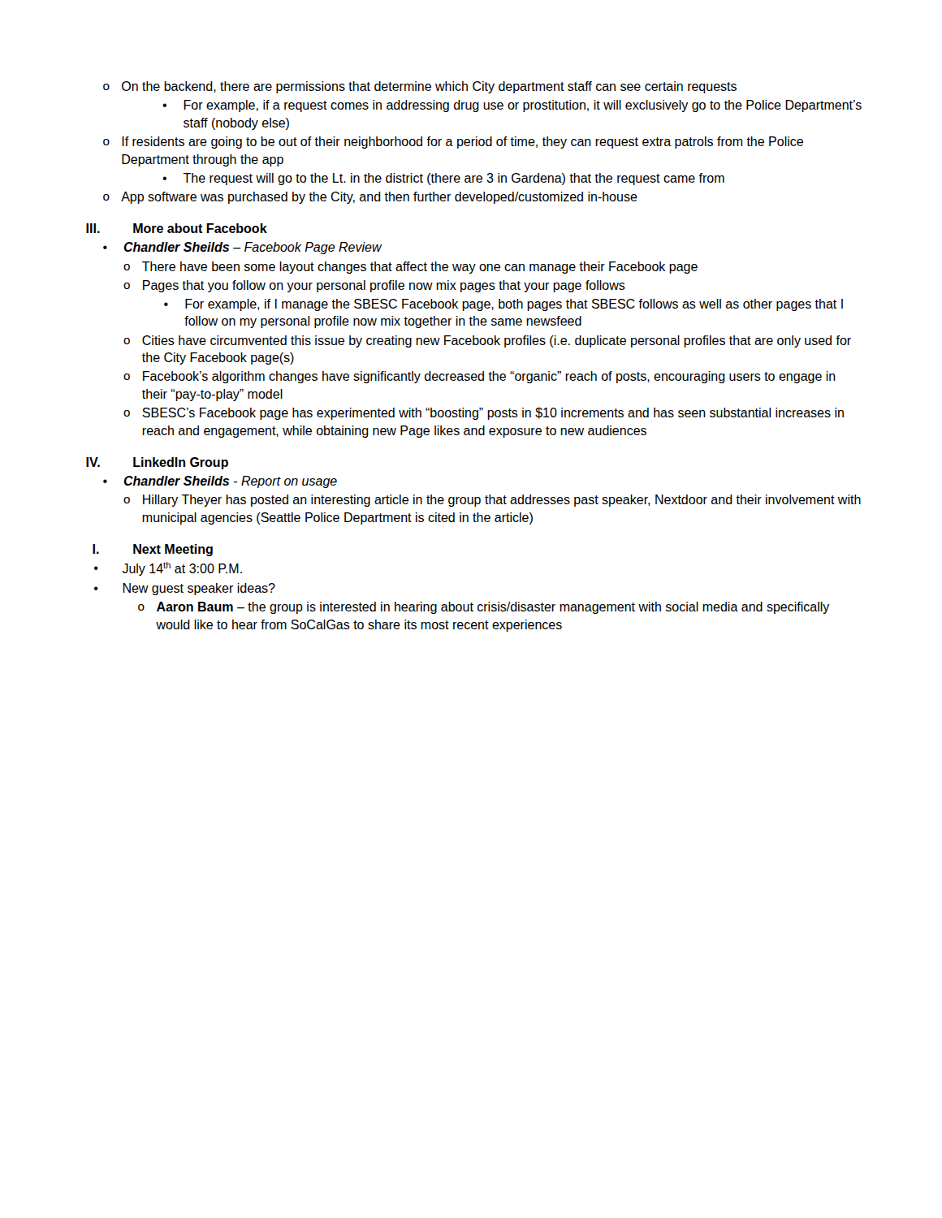o On the backend, there are permissions that determine which City department staff can see certain requests
• For example, if a request comes in addressing drug use or prostitution, it will exclusively go to the Police Department’s staff (nobody else)
o If residents are going to be out of their neighborhood for a period of time, they can request extra patrols from the Police Department through the app
• The request will go to the Lt. in the district (there are 3 in Gardena) that the request came from
o App software was purchased by the City, and then further developed/customized in-house
III. More about Facebook
• Chandler Sheilds – Facebook Page Review
o There have been some layout changes that affect the way one can manage their Facebook page
o Pages that you follow on your personal profile now mix pages that your page follows
• For example, if I manage the SBESC Facebook page, both pages that SBESC follows as well as other pages that I follow on my personal profile now mix together in the same newsfeed
o Cities have circumvented this issue by creating new Facebook profiles (i.e. duplicate personal profiles that are only used for the City Facebook page(s)
o Facebook’s algorithm changes have significantly decreased the “organic” reach of posts, encouraging users to engage in their “pay-to-play” model
o SBESC’s Facebook page has experimented with “boosting” posts in $10 increments and has seen substantial increases in reach and engagement, while obtaining new Page likes and exposure to new audiences
IV. LinkedIn Group
• Chandler Sheilds - Report on usage
o Hillary Theyer has posted an interesting article in the group that addresses past speaker, Nextdoor and their involvement with municipal agencies (Seattle Police Department is cited in the article)
I. Next Meeting
• July 14th at 3:00 P.M.
• New guest speaker ideas?
o Aaron Baum – the group is interested in hearing about crisis/disaster management with social media and specifically would like to hear from SoCalGas to share its most recent experiences